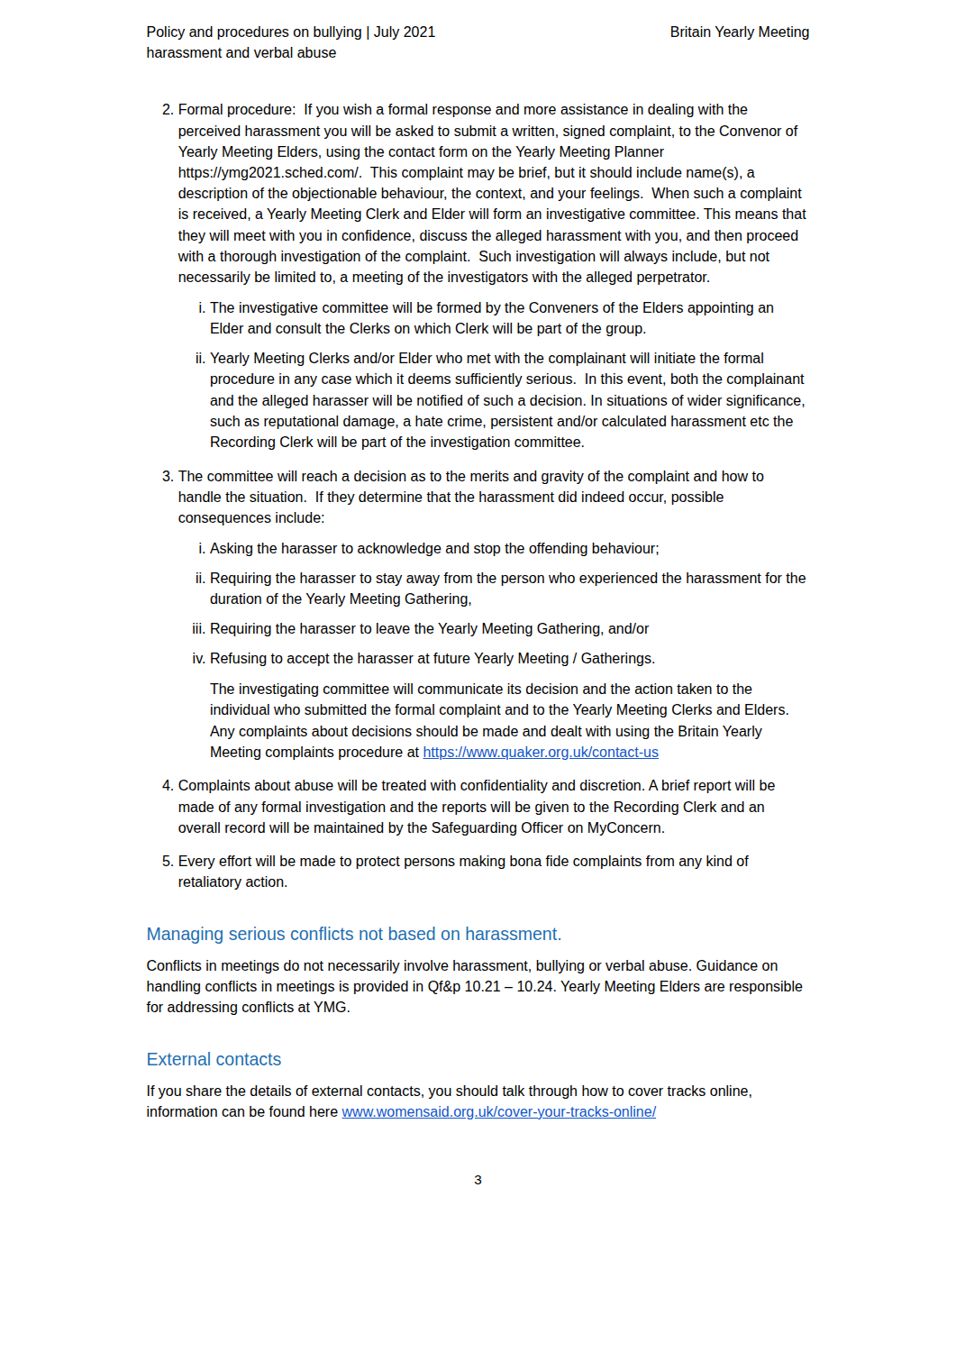Policy and procedures on bullying | July 2021
harassment and verbal abuse
Britain Yearly Meeting
Formal procedure: If you wish a formal response and more assistance in dealing with the perceived harassment you will be asked to submit a written, signed complaint, to the Convenor of Yearly Meeting Elders, using the contact form on the Yearly Meeting Planner https://ymg2021.sched.com/. This complaint may be brief, but it should include name(s), a description of the objectionable behaviour, the context, and your feelings. When such a complaint is received, a Yearly Meeting Clerk and Elder will form an investigative committee. This means that they will meet with you in confidence, discuss the alleged harassment with you, and then proceed with a thorough investigation of the complaint. Such investigation will always include, but not necessarily be limited to, a meeting of the investigators with the alleged perpetrator.
The investigative committee will be formed by the Conveners of the Elders appointing an Elder and consult the Clerks on which Clerk will be part of the group.
Yearly Meeting Clerks and/or Elder who met with the complainant will initiate the formal procedure in any case which it deems sufficiently serious. In this event, both the complainant and the alleged harasser will be notified of such a decision. In situations of wider significance, such as reputational damage, a hate crime, persistent and/or calculated harassment etc the Recording Clerk will be part of the investigation committee.
The committee will reach a decision as to the merits and gravity of the complaint and how to handle the situation. If they determine that the harassment did indeed occur, possible consequences include:
Asking the harasser to acknowledge and stop the offending behaviour;
Requiring the harasser to stay away from the person who experienced the harassment for the duration of the Yearly Meeting Gathering,
Requiring the harasser to leave the Yearly Meeting Gathering, and/or
Refusing to accept the harasser at future Yearly Meeting / Gatherings.
The investigating committee will communicate its decision and the action taken to the individual who submitted the formal complaint and to the Yearly Meeting Clerks and Elders. Any complaints about decisions should be made and dealt with using the Britain Yearly Meeting complaints procedure at https://www.quaker.org.uk/contact-us
Complaints about abuse will be treated with confidentiality and discretion. A brief report will be made of any formal investigation and the reports will be given to the Recording Clerk and an overall record will be maintained by the Safeguarding Officer on MyConcern.
Every effort will be made to protect persons making bona fide complaints from any kind of retaliatory action.
Managing serious conflicts not based on harassment.
Conflicts in meetings do not necessarily involve harassment, bullying or verbal abuse. Guidance on handling conflicts in meetings is provided in Qf&p 10.21 – 10.24. Yearly Meeting Elders are responsible for addressing conflicts at YMG.
External contacts
If you share the details of external contacts, you should talk through how to cover tracks online, information can be found here www.womensaid.org.uk/cover-your-tracks-online/
3